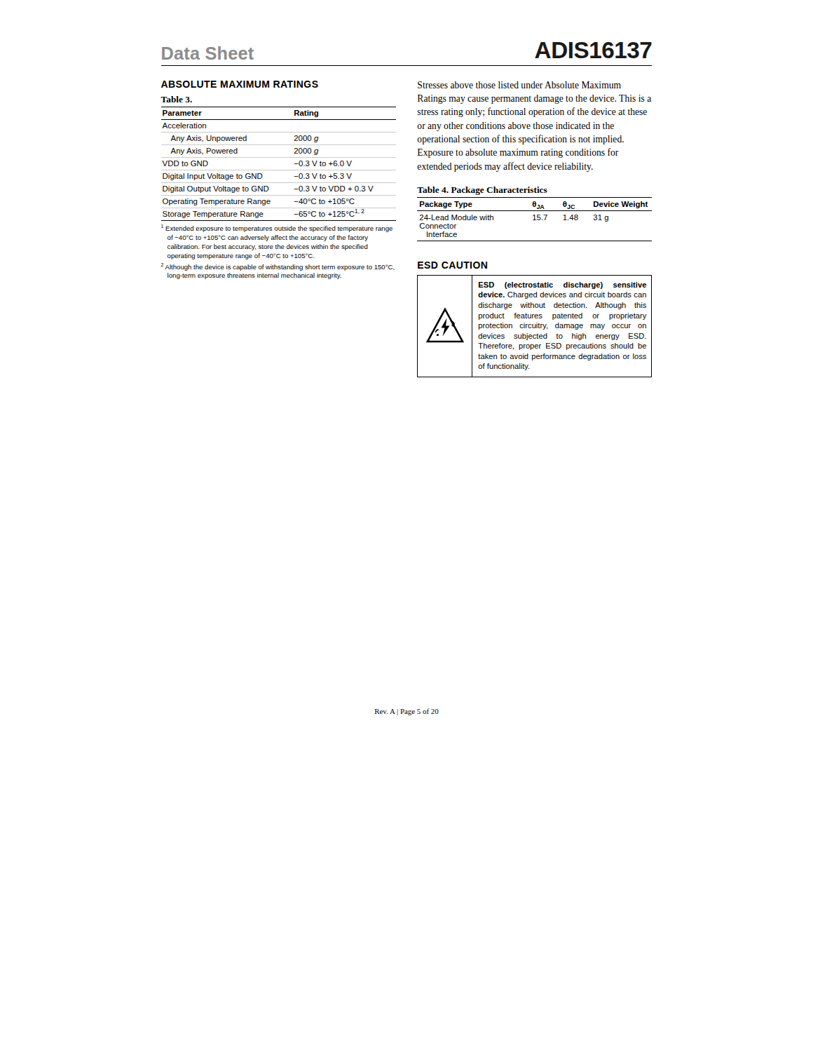Data Sheet
ADIS16137
Absolute Maximum Ratings
Table 3.
| Parameter | Rating |
| --- | --- |
| Acceleration | |
| Any Axis, Unpowered | 2000 g |
| Any Axis, Powered | 2000 g |
| VDD to GND | −0.3 V to +6.0 V |
| Digital Input Voltage to GND | −0.3 V to +5.3 V |
| Digital Output Voltage to GND | −0.3 V to VDD + 0.3 V |
| Operating Temperature Range | −40°C to +105°C |
| Storage Temperature Range | −65°C to +125°C 1, 2 |
1 Extended exposure to temperatures outside the specified temperature range of −40°C to +105°C can adversely affect the accuracy of the factory calibration. For best accuracy, store the devices within the specified operating temperature range of −40°C to +105°C.
2 Although the device is capable of withstanding short term exposure to 150°C, long-term exposure threatens internal mechanical integrity.
Stresses above those listed under Absolute Maximum Ratings may cause permanent damage to the device. This is a stress rating only; functional operation of the device at these or any other conditions above those indicated in the operational section of this specification is not implied. Exposure to absolute maximum rating conditions for extended periods may affect device reliability.
Table 4. Package Characteristics
| Package Type | θ JA | θ JC | Device Weight |
| --- | --- | --- | --- |
| 24-Lead Module with Connector Interface | 15.7 | 1.48 | 31 g |
ESD Caution
ESD (electrostatic discharge) sensitive device. Charged devices and circuit boards can discharge without detection. Although this product features patented or proprietary protection circuitry, damage may occur on devices subjected to high energy ESD. Therefore, proper ESD precautions should be taken to avoid performance degradation or loss of functionality.
Rev. A | Page 5 of 20